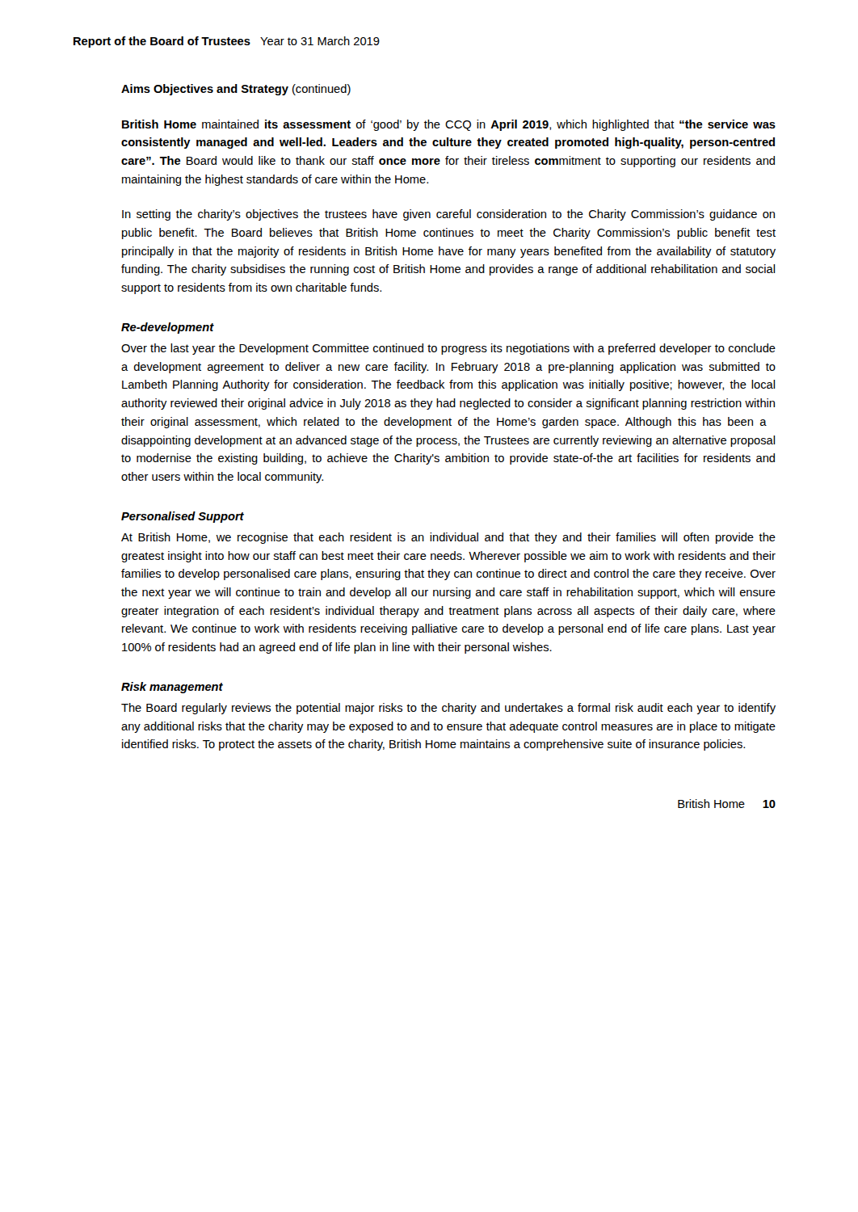Report of the Board of Trustees Year to 31 March 2019
Aims Objectives and Strategy (continued)
British Home maintained its assessment of ‘good’ by the CCQ in April 2019, which highlighted that “the service was consistently managed and well-led. Leaders and the culture they created promoted high-quality, person-centred care”. The Board would like to thank our staff once more for their tireless commitment to supporting our residents and maintaining the highest standards of care within the Home.
In setting the charity’s objectives the trustees have given careful consideration to the Charity Commission’s guidance on public benefit. The Board believes that British Home continues to meet the Charity Commission’s public benefit test principally in that the majority of residents in British Home have for many years benefited from the availability of statutory funding. The charity subsidises the running cost of British Home and provides a range of additional rehabilitation and social support to residents from its own charitable funds.
Re-development
Over the last year the Development Committee continued to progress its negotiations with a preferred developer to conclude a development agreement to deliver a new care facility. In February 2018 a pre-planning application was submitted to Lambeth Planning Authority for consideration. The feedback from this application was initially positive; however, the local authority reviewed their original advice in July 2018 as they had neglected to consider a significant planning restriction within their original assessment, which related to the development of the Home’s garden space. Although this has been a disappointing development at an advanced stage of the process, the Trustees are currently reviewing an alternative proposal to modernise the existing building, to achieve the Charity's ambition to provide state-of-the art facilities for residents and other users within the local community.
Personalised Support
At British Home, we recognise that each resident is an individual and that they and their families will often provide the greatest insight into how our staff can best meet their care needs. Wherever possible we aim to work with residents and their families to develop personalised care plans, ensuring that they can continue to direct and control the care they receive. Over the next year we will continue to train and develop all our nursing and care staff in rehabilitation support, which will ensure greater integration of each resident’s individual therapy and treatment plans across all aspects of their daily care, where relevant. We continue to work with residents receiving palliative care to develop a personal end of life care plans. Last year 100% of residents had an agreed end of life plan in line with their personal wishes.
Risk management
The Board regularly reviews the potential major risks to the charity and undertakes a formal risk audit each year to identify any additional risks that the charity may be exposed to and to ensure that adequate control measures are in place to mitigate identified risks. To protect the assets of the charity, British Home maintains a comprehensive suite of insurance policies.
British Home 10